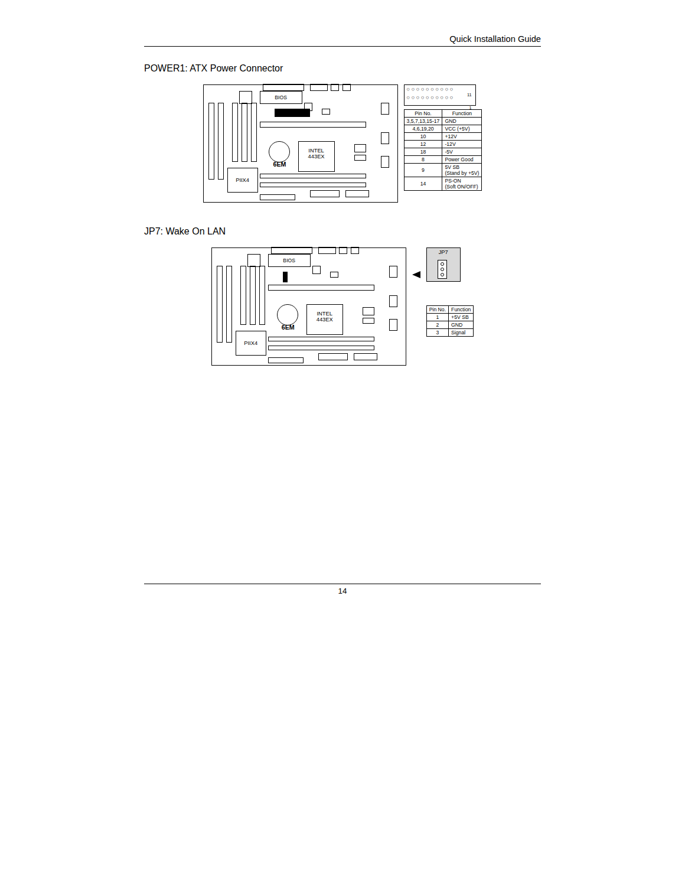Quick Installation Guide
POWER1: ATX Power Connector
BIOS
INTEL
443EX
6EM
PIIX4
○○○○○○○○○○
○○○○○○○○○○
11
1
| Pin No. | Function |
| 3,5,7,13,15-17 | GND |
| 4,6,19,20 | VCC (+5V) |
| 10 | +12V |
| 12 | -12V |
| 18 | -5V |
| 8 | Power Good |
| 9 | 5V SB (Stand by +5V) |
| 14 | PS-ON (Soft ON/OFF) |
JP7: Wake On LAN
BIOS
INTEL
443EX
6EM
PIIX4
JP7
| Pin No. | Function |
| 1 | +5V SB |
| 2 | GND |
| 3 | Signal |
14